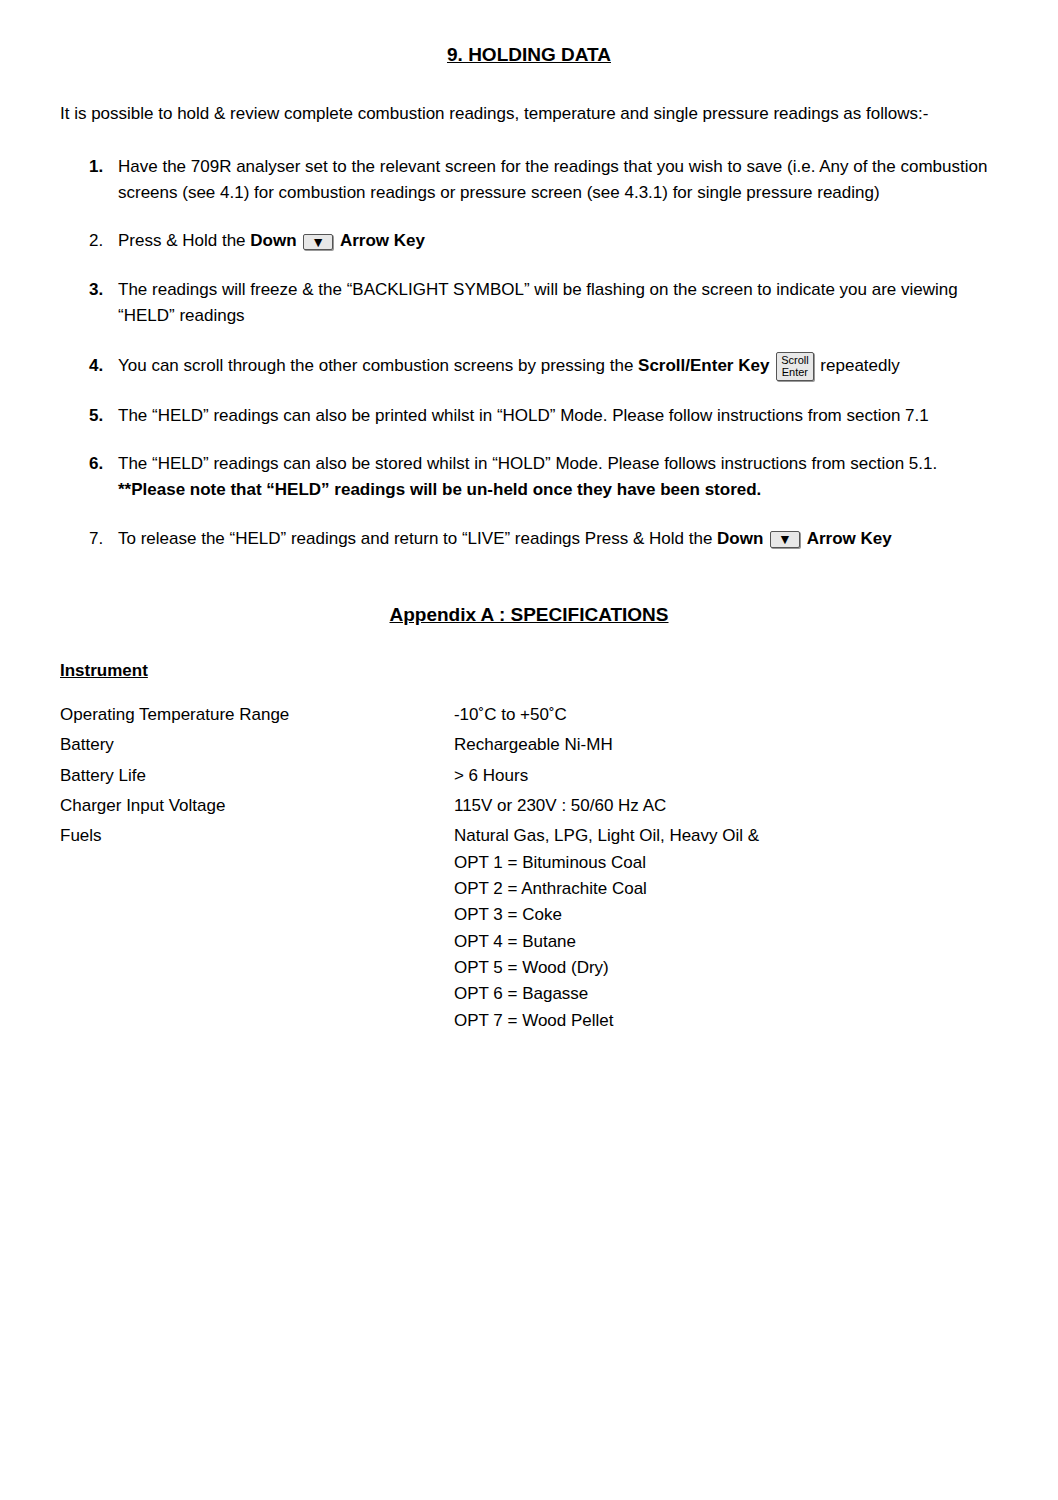9. HOLDING DATA
It is possible to hold & review complete combustion readings, temperature and single pressure readings as follows:-
Have the 709R analyser set to the relevant screen for the readings that you wish to save (i.e. Any of the combustion screens (see 4.1) for combustion readings or pressure screen (see 4.3.1) for single pressure reading)
Press & Hold the Down ▼ Arrow Key
The readings will freeze & the “BACKLIGHT SYMBOL” will be flashing on the screen to indicate you are viewing “HELD” readings
You can scroll through the other combustion screens by pressing the Scroll/Enter Key Scroll
Enter repeatedly
The “HELD” readings can also be printed whilst in “HOLD” Mode. Please follow instructions from section 7.1
The “HELD” readings can also be stored whilst in “HOLD” Mode. Please follows instructions from section 5.1. **Please note that “HELD” readings will be un-held once they have been stored.
To release the “HELD” readings and return to “LIVE” readings Press & Hold the Down ▼ Arrow Key
Appendix A : SPECIFICATIONS
Instrument
| Operating Temperature Range | -10˚C to +50˚C |
| Battery | Rechargeable Ni-MH |
| Battery Life | > 6 Hours |
| Charger Input Voltage | 115V or 230V : 50/60 Hz AC |
| Fuels | Natural Gas, LPG, Light Oil, Heavy Oil & OPT 1 = Bituminous Coal OPT 2 = Anthrachite Coal OPT 3 = Coke OPT 4 = Butane OPT 5 = Wood (Dry) OPT 6 = Bagasse OPT 7 = Wood Pellet |